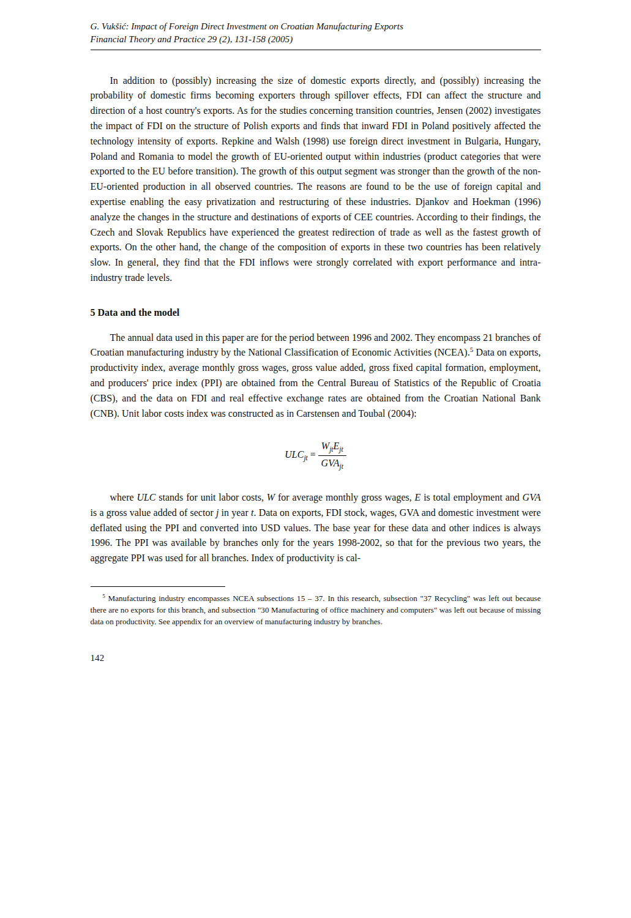G. Vukšić: Impact of Foreign Direct Investment on Croatian Manufacturing Exports
Financial Theory and Practice 29 (2), 131-158 (2005)
In addition to (possibly) increasing the size of domestic exports directly, and (possibly) increasing the probability of domestic firms becoming exporters through spillover effects, FDI can affect the structure and direction of a host country's exports. As for the studies concerning transition countries, Jensen (2002) investigates the impact of FDI on the structure of Polish exports and finds that inward FDI in Poland positively affected the technology intensity of exports. Repkine and Walsh (1998) use foreign direct investment in Bulgaria, Hungary, Poland and Romania to model the growth of EU-oriented output within industries (product categories that were exported to the EU before transition). The growth of this output segment was stronger than the growth of the non-EU-oriented production in all observed countries. The reasons are found to be the use of foreign capital and expertise enabling the easy privatization and restructuring of these industries. Djankov and Hoekman (1996) analyze the changes in the structure and destinations of exports of CEE countries. According to their findings, the Czech and Slovak Republics have experienced the greatest redirection of trade as well as the fastest growth of exports. On the other hand, the change of the composition of exports in these two countries has been relatively slow. In general, they find that the FDI inflows were strongly correlated with export performance and intra-industry trade levels.
5 Data and the model
The annual data used in this paper are for the period between 1996 and 2002. They encompass 21 branches of Croatian manufacturing industry by the National Classification of Economic Activities (NCEA).5 Data on exports, productivity index, average monthly gross wages, gross value added, gross fixed capital formation, employment, and producers' price index (PPI) are obtained from the Central Bureau of Statistics of the Republic of Croatia (CBS), and the data on FDI and real effective exchange rates are obtained from the Croatian National Bank (CNB). Unit labor costs index was constructed as in Carstensen and Toubal (2004):
ULCjt = WjtEjt GVAjt
where ULC stands for unit labor costs, W for average monthly gross wages, E is total employment and GVA is a gross value added of sector j in year t. Data on exports, FDI stock, wages, GVA and domestic investment were deflated using the PPI and converted into USD values. The base year for these data and other indices is always 1996. The PPI was available by branches only for the years 1998-2002, so that for the previous two years, the aggregate PPI was used for all branches. Index of productivity is cal-
5 Manufacturing industry encompasses NCEA subsections 15 – 37. In this research, subsection "37 Recycling" was left out because there are no exports for this branch, and subsection "30 Manufacturing of office machinery and computers" was left out because of missing data on productivity. See appendix for an overview of manufacturing industry by branches.
142